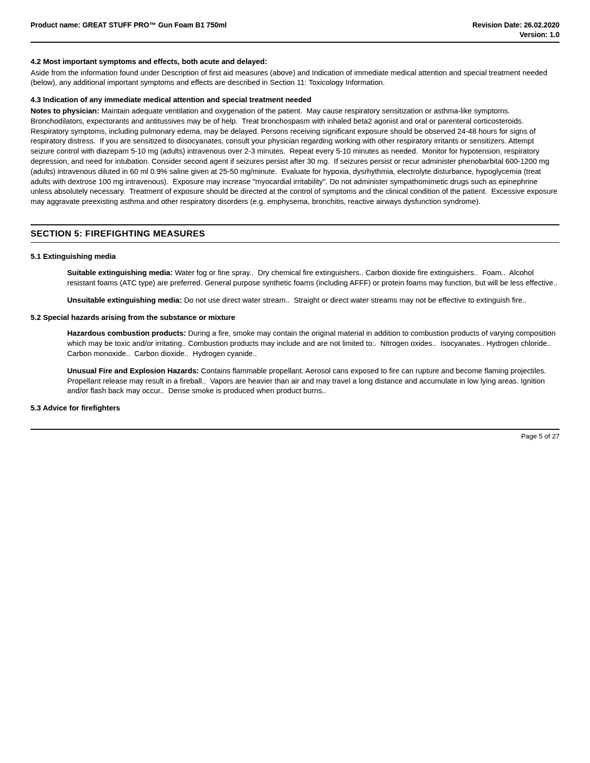Product name: GREAT STUFF PRO™ Gun Foam B1 750ml
Revision Date: 26.02.2020
Version: 1.0
4.2 Most important symptoms and effects, both acute and delayed:
Aside from the information found under Description of first aid measures (above) and Indication of immediate medical attention and special treatment needed (below), any additional important symptoms and effects are described in Section 11: Toxicology Information.
4.3 Indication of any immediate medical attention and special treatment needed
Notes to physician: Maintain adequate ventilation and oxygenation of the patient. May cause respiratory sensitization or asthma-like symptoms. Bronchodilators, expectorants and antitussives may be of help. Treat bronchospasm with inhaled beta2 agonist and oral or parenteral corticosteroids. Respiratory symptoms, including pulmonary edema, may be delayed. Persons receiving significant exposure should be observed 24-48 hours for signs of respiratory distress. If you are sensitized to diisocyanates, consult your physician regarding working with other respiratory irritants or sensitizers. Attempt seizure control with diazepam 5-10 mg (adults) intravenous over 2-3 minutes. Repeat every 5-10 minutes as needed. Monitor for hypotension, respiratory depression, and need for intubation. Consider second agent if seizures persist after 30 mg. If seizures persist or recur administer phenobarbital 600-1200 mg (adults) intravenous diluted in 60 ml 0.9% saline given at 25-50 mg/minute. Evaluate for hypoxia, dysrhythmia, electrolyte disturbance, hypoglycemia (treat adults with dextrose 100 mg intravenous). Exposure may increase "myocardial irritability". Do not administer sympathomimetic drugs such as epinephrine unless absolutely necessary. Treatment of exposure should be directed at the control of symptoms and the clinical condition of the patient. Excessive exposure may aggravate preexisting asthma and other respiratory disorders (e.g. emphysema, bronchitis, reactive airways dysfunction syndrome).
SECTION 5: FIREFIGHTING MEASURES
5.1 Extinguishing media
Suitable extinguishing media: Water fog or fine spray.. Dry chemical fire extinguishers.. Carbon dioxide fire extinguishers.. Foam.. Alcohol resistant foams (ATC type) are preferred. General purpose synthetic foams (including AFFF) or protein foams may function, but will be less effective..
Unsuitable extinguishing media: Do not use direct water stream.. Straight or direct water streams may not be effective to extinguish fire..
5.2 Special hazards arising from the substance or mixture
Hazardous combustion products: During a fire, smoke may contain the original material in addition to combustion products of varying composition which may be toxic and/or irritating.. Combustion products may include and are not limited to:. Nitrogen oxides.. Isocyanates.. Hydrogen chloride.. Carbon monoxide.. Carbon dioxide.. Hydrogen cyanide..
Unusual Fire and Explosion Hazards: Contains flammable propellant. Aerosol cans exposed to fire can rupture and become flaming projectiles. Propellant release may result in a fireball.. Vapors are heavier than air and may travel a long distance and accumulate in low lying areas. Ignition and/or flash back may occur.. Dense smoke is produced when product burns..
5.3 Advice for firefighters
Page 5 of 27